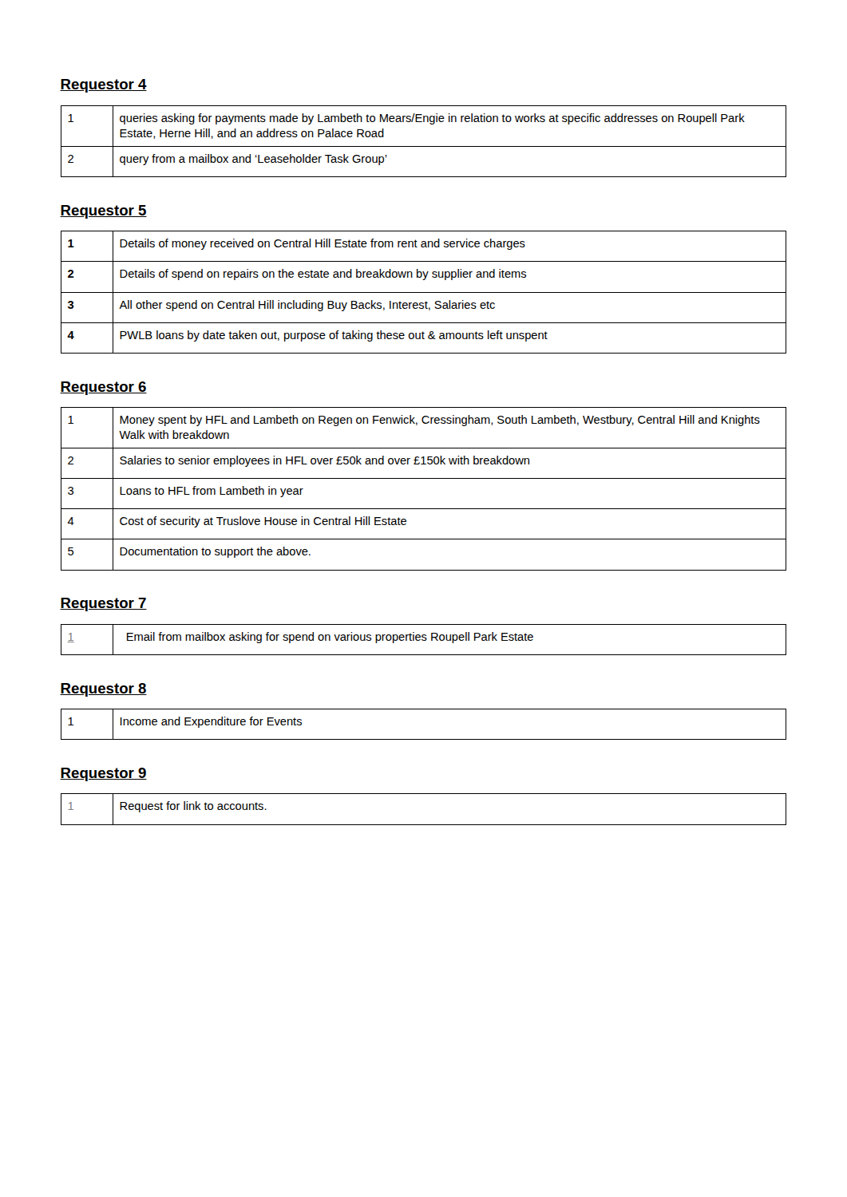Requestor 4
| 1 | queries asking for payments made by Lambeth to Mears/Engie in relation to works at specific addresses on Roupell Park Estate, Herne Hill, and an address on Palace Road |
| 2 | query from a mailbox and ‘Leaseholder Task Group’ |
Requestor 5
| 1 | Details of money received on Central Hill Estate from rent and service charges |
| 2 | Details of spend on repairs on the estate and breakdown by supplier and items |
| 3 | All other spend on Central Hill including Buy Backs, Interest, Salaries etc |
| 4 | PWLB loans by date taken out, purpose of taking these out & amounts left unspent |
Requestor 6
| 1 | Money spent by HFL and Lambeth on Regen on Fenwick, Cressingham, South Lambeth, Westbury, Central Hill and Knights Walk with breakdown |
| 2 | Salaries to senior employees in HFL over £50k and over £150k with breakdown |
| 3 | Loans to HFL from Lambeth in year |
| 4 | Cost of security at Truslove House in Central Hill Estate |
| 5 | Documentation to support the above. |
Requestor 7
| 1 | Email from mailbox asking for spend on various properties Roupell Park Estate |
Requestor 8
| 1 | Income and Expenditure for Events |
Requestor 9
| 1 | Request for link to accounts. |